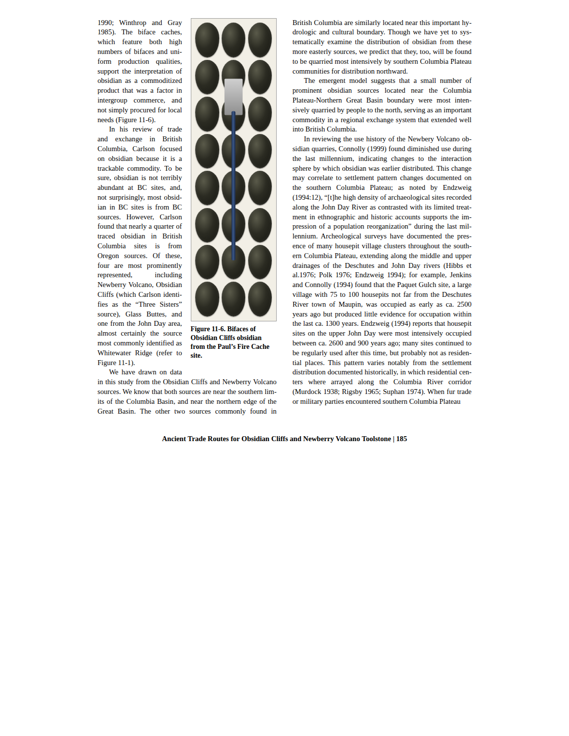Figure 11-6. Bifaces of Obsidian Cliffs obsidian from the Paul’s Fire Cache site.
1990; Winthrop and Gray 1985). The biface caches, which feature both high numbers of bifaces and uniform production qualities, support the interpretation of obsidian as a commoditized product that was a factor in intergroup commerce, and not simply procured for local needs (Figure 11-6).
In his review of trade and exchange in British Columbia, Carlson focused on obsidian because it is a trackable commodity. To be sure, obsidian is not terribly abundant at BC sites, and, not surprisingly, most obsidian in BC sites is from BC sources. However, Carlson found that nearly a quarter of traced obsidian in British Columbia sites is from Oregon sources. Of these, four are most prominently represented, including Newberry Volcano, Obsidian Cliffs (which Carlson identifies as the “Three Sisters” source), Glass Buttes, and one from the John Day area, almost certainly the source most commonly identified as Whitewater Ridge (refer to Figure 11-1).
We have drawn on data in this study from the Obsidian Cliffs and Newberry Volcano sources. We know that both sources are near the southern limits of the Columbia Basin, and near the northern edge of the Great Basin. The other two sources commonly found in British Columbia are similarly located near this important hydrologic and cultural boundary. Though we have yet to systematically examine the distribution of obsidian from these more easterly sources, we predict that they, too, will be found to be quarried most intensively by southern Columbia Plateau communities for distribution northward.
The emergent model suggests that a small number of prominent obsidian sources located near the Columbia Plateau-Northern Great Basin boundary were most intensively quarried by people to the north, serving as an important commodity in a regional exchange system that extended well into British Columbia.
In reviewing the use history of the Newbery Volcano obsidian quarries, Connolly (1999) found diminished use during the last millennium, indicating changes to the interaction sphere by which obsidian was earlier distributed. This change may correlate to settlement pattern changes documented on the southern Columbia Plateau; as noted by Endzweig (1994:12), “[t]he high density of archaeological sites recorded along the John Day River as contrasted with its limited treatment in ethnographic and historic accounts supports the impression of a population reorganization” during the last millennium. Archeological surveys have documented the presence of many housepit village clusters throughout the southern Columbia Plateau, extending along the middle and upper drainages of the Deschutes and John Day rivers (Hibbs et al.1976; Polk 1976; Endzweig 1994); for example, Jenkins and Connolly (1994) found that the Paquet Gulch site, a large village with 75 to 100 housepits not far from the Deschutes River town of Maupin, was occupied as early as ca. 2500 years ago but produced little evidence for occupation within the last ca. 1300 years. Endzweig (1994) reports that housepit sites on the upper John Day were most intensively occupied between ca. 2600 and 900 years ago; many sites continued to be regularly used after this time, but probably not as residential places. This pattern varies notably from the settlement distribution documented historically, in which residential centers where arrayed along the Columbia River corridor (Murdock 1938; Rigsby 1965; Suphan 1974). When fur trade or military parties encountered southern Columbia Plateau
Ancient Trade Routes for Obsidian Cliffs and Newberry Volcano Toolstone | 185